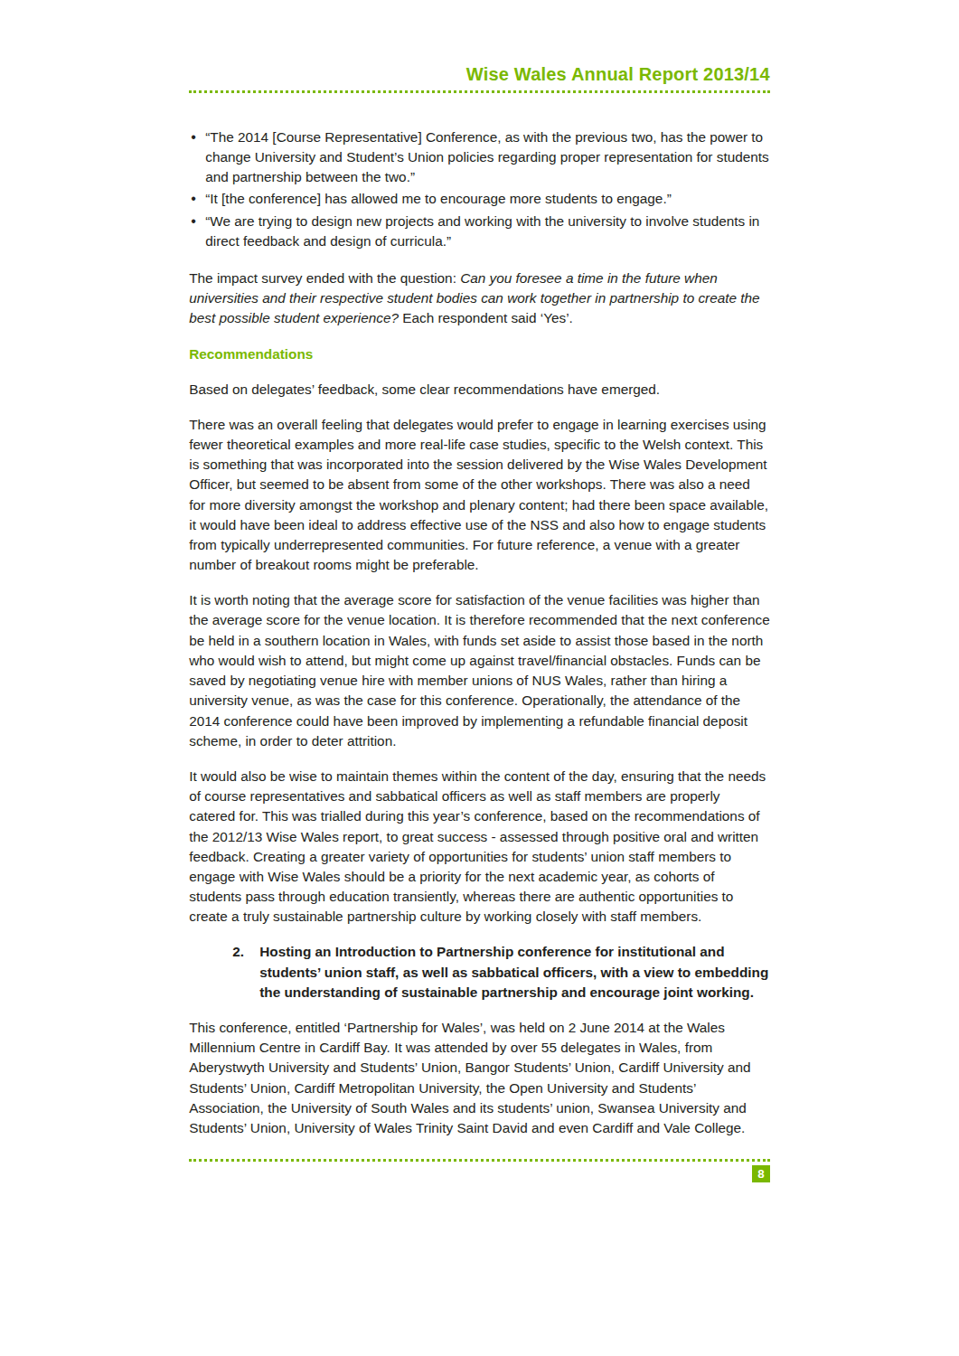Wise Wales Annual Report 2013/14
“The 2014 [Course Representative] Conference, as with the previous two, has the power to change University and Student’s Union policies regarding proper representation for students and partnership between the two.”
“It [the conference] has allowed me to encourage more students to engage.”
“We are trying to design new projects and working with the university to involve students in direct feedback and design of curricula.”
The impact survey ended with the question: Can you foresee a time in the future when universities and their respective student bodies can work together in partnership to create the best possible student experience? Each respondent said ‘Yes’.
Recommendations
Based on delegates’ feedback, some clear recommendations have emerged.
There was an overall feeling that delegates would prefer to engage in learning exercises using fewer theoretical examples and more real-life case studies, specific to the Welsh context. This is something that was incorporated into the session delivered by the Wise Wales Development Officer, but seemed to be absent from some of the other workshops. There was also a need for more diversity amongst the workshop and plenary content; had there been space available, it would have been ideal to address effective use of the NSS and also how to engage students from typically underrepresented communities. For future reference, a venue with a greater number of breakout rooms might be preferable.
It is worth noting that the average score for satisfaction of the venue facilities was higher than the average score for the venue location. It is therefore recommended that the next conference be held in a southern location in Wales, with funds set aside to assist those based in the north who would wish to attend, but might come up against travel/financial obstacles. Funds can be saved by negotiating venue hire with member unions of NUS Wales, rather than hiring a university venue, as was the case for this conference. Operationally, the attendance of the 2014 conference could have been improved by implementing a refundable financial deposit scheme, in order to deter attrition.
It would also be wise to maintain themes within the content of the day, ensuring that the needs of course representatives and sabbatical officers as well as staff members are properly catered for. This was trialled during this year’s conference, based on the recommendations of the 2012/13 Wise Wales report, to great success - assessed through positive oral and written feedback. Creating a greater variety of opportunities for students’ union staff members to engage with Wise Wales should be a priority for the next academic year, as cohorts of students pass through education transiently, whereas there are authentic opportunities to create a truly sustainable partnership culture by working closely with staff members.
Hosting an Introduction to Partnership conference for institutional and students’ union staff, as well as sabbatical officers, with a view to embedding the understanding of sustainable partnership and encourage joint working.
This conference, entitled ‘Partnership for Wales’, was held on 2 June 2014 at the Wales Millennium Centre in Cardiff Bay. It was attended by over 55 delegates in Wales, from Aberystwyth University and Students’ Union, Bangor Students’ Union, Cardiff University and Students’ Union, Cardiff Metropolitan University, the Open University and Students’ Association, the University of South Wales and its students’ union, Swansea University and Students’ Union, University of Wales Trinity Saint David and even Cardiff and Vale College.
8